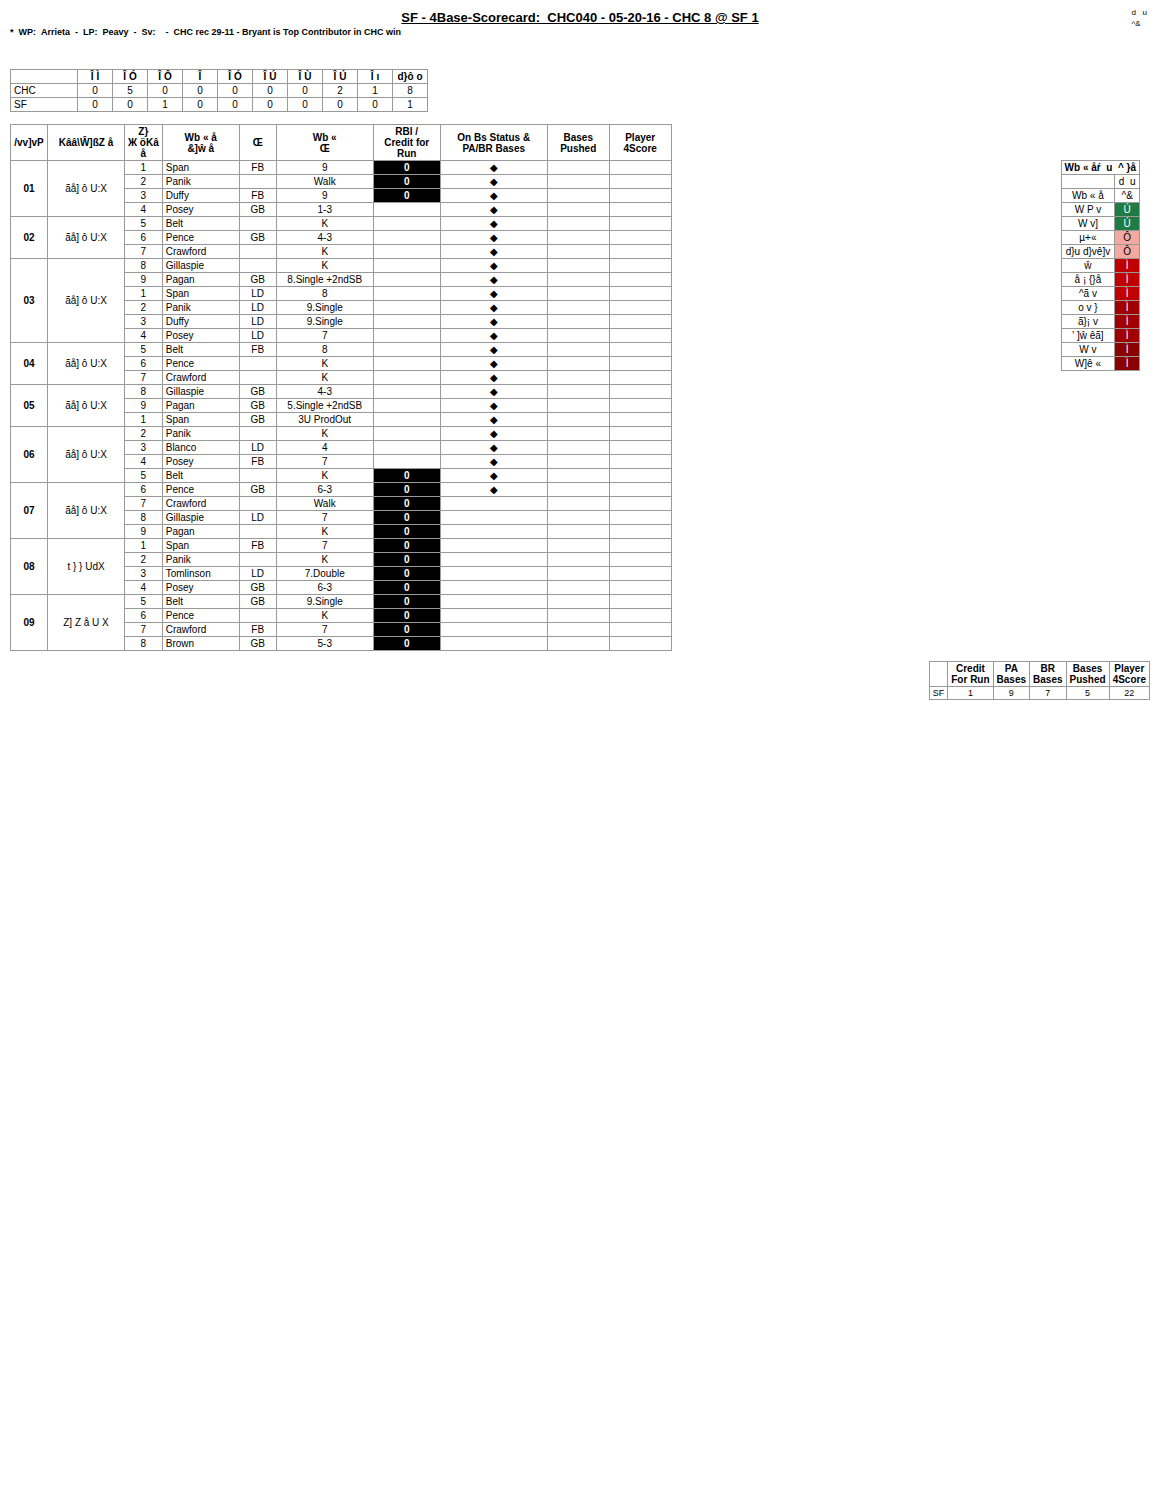SF - 4Base-Scorecard: CHC040 - 05-20-16 - CHC 8 @ SF 1
* WP: Arrieta - LP: Peavy - Sv: - CHC rec 29-11 - Bryant is Top Contributor in CHC win
| d u |
| ^& |
| | Î Ì | Î Ó | Î Ô | Î | Î Ó | Î Ú | Î Ù | Î Ú | Î ı | d}ô o |
| --- | --- | --- | --- | --- | --- | --- | --- | --- | --- | --- |
| CHC | 0 | 5 | 0 | 0 | 0 | 0 | 0 | 2 | 1 | 8 |
| SF | 0 | 0 | 1 | 0 | 0 | 0 | 0 | 0 | 0 | 1 |
| /vv]vP | Kââ\Ŵ]ßZ å | Z}Ж öKâ å | Wb « å &]ŵ å | Œ | Wb « Œ | RBI / Credit for Run | On Bs Status & PA/BR Bases | Bases Pushed | Player 4Score |
| --- | --- | --- | --- | --- | --- | --- | --- | --- | --- |
| 01 | ãå] ô U:X | 1 | Span | FB | 9 | 0 | ◆ | | |
| 2 | Panik | | Walk | 0 | ◆ | | |
| 3 | Duffy | FB | 9 | 0 | ◆ | | |
| 4 | Posey | GB | 1-3 | | ◆ | | |
| 02 | ãå] ô U:X | 5 | Belt | | K | | ◆ | | |
| 6 | Pence | GB | 4-3 | | ◆ | | |
| 7 | Crawford | | K | | ◆ | | |
| 03 | ãå] ô U:X | 8 | Gillaspie | | K | | ◆ | | |
| 9 | Pagan | GB | 8.Single +2ndSB | | ◆ | | |
| 1 | Span | LD | 8 | | ◆ | | |
| 2 | Panik | LD | 9.Single | | ◆ | | |
| 3 | Duffy | LD | 9.Single | | ◆ | | |
| 4 | Posey | LD | 7 | | ◆ | | |
| 04 | ãå] ô U:X | 5 | Belt | FB | 8 | | ◆ | | |
| 6 | Pence | | K | | ◆ | | |
| 7 | Crawford | | K | | ◆ | | |
| 05 | ãå] ô U:X | 8 | Gillaspie | GB | 4-3 | | ◆ | | |
| 9 | Pagan | GB | 5.Single +2ndSB | | ◆ | | |
| 1 | Span | GB | 3U ProdOut | | ◆ | | |
| 06 | ãå] ô U:X | 2 | Panik | | K | | ◆ | | |
| 3 | Blanco | LD | 4 | | ◆ | | |
| 4 | Posey | FB | 7 | | ◆ | | |
| 5 | Belt | | K | 0 | ◆ | | |
| 07 | ãå] ô U:X | 6 | Pence | GB | 6-3 | 0 | ◆ | | |
| 7 | Crawford | | Walk | 0 | | | |
| 8 | Gillaspie | LD | 7 | 0 | | | |
| 9 | Pagan | | K | 0 | | | |
| 08 | t } } UdX | 1 | Span | FB | 7 | 0 | | | |
| 2 | Panik | | K | 0 | | | |
| 3 | Tomlinson | LD | 7.Double | 0 | | | |
| 4 | Posey | GB | 6-3 | 0 | | | |
| 09 | Z] Z å U X | 5 | Belt | GB | 9.Single | 0 | | | |
| 6 | Pence | | K | 0 | | | |
| 7 | Crawford | FB | 7 | 0 | | | |
| 8 | Brown | GB | 5-3 | 0 | | | |
| Wb « åŕ u ^ }å |
| --- |
| | d u |
| Wb « å | ^& |
| W P v | Ú |
| W v] | Ú |
| µ+« | Ô |
| d}u d}vê]v | Ô |
| ŵ | Ì |
| å ¡ {}å | Ì |
| ^ã v | Ì |
| o v } | Ì |
| ã}¡ v | Ì |
| ' ]ŵ êã] | Ì |
| W v | Ì |
| W]ê « | Ì |
| | Credit For Run | PA Bases | BR Bases | Bases Pushed | Player 4Score |
| --- | --- | --- | --- | --- | --- |
| SF | 1 | 9 | 7 | 5 | 22 |